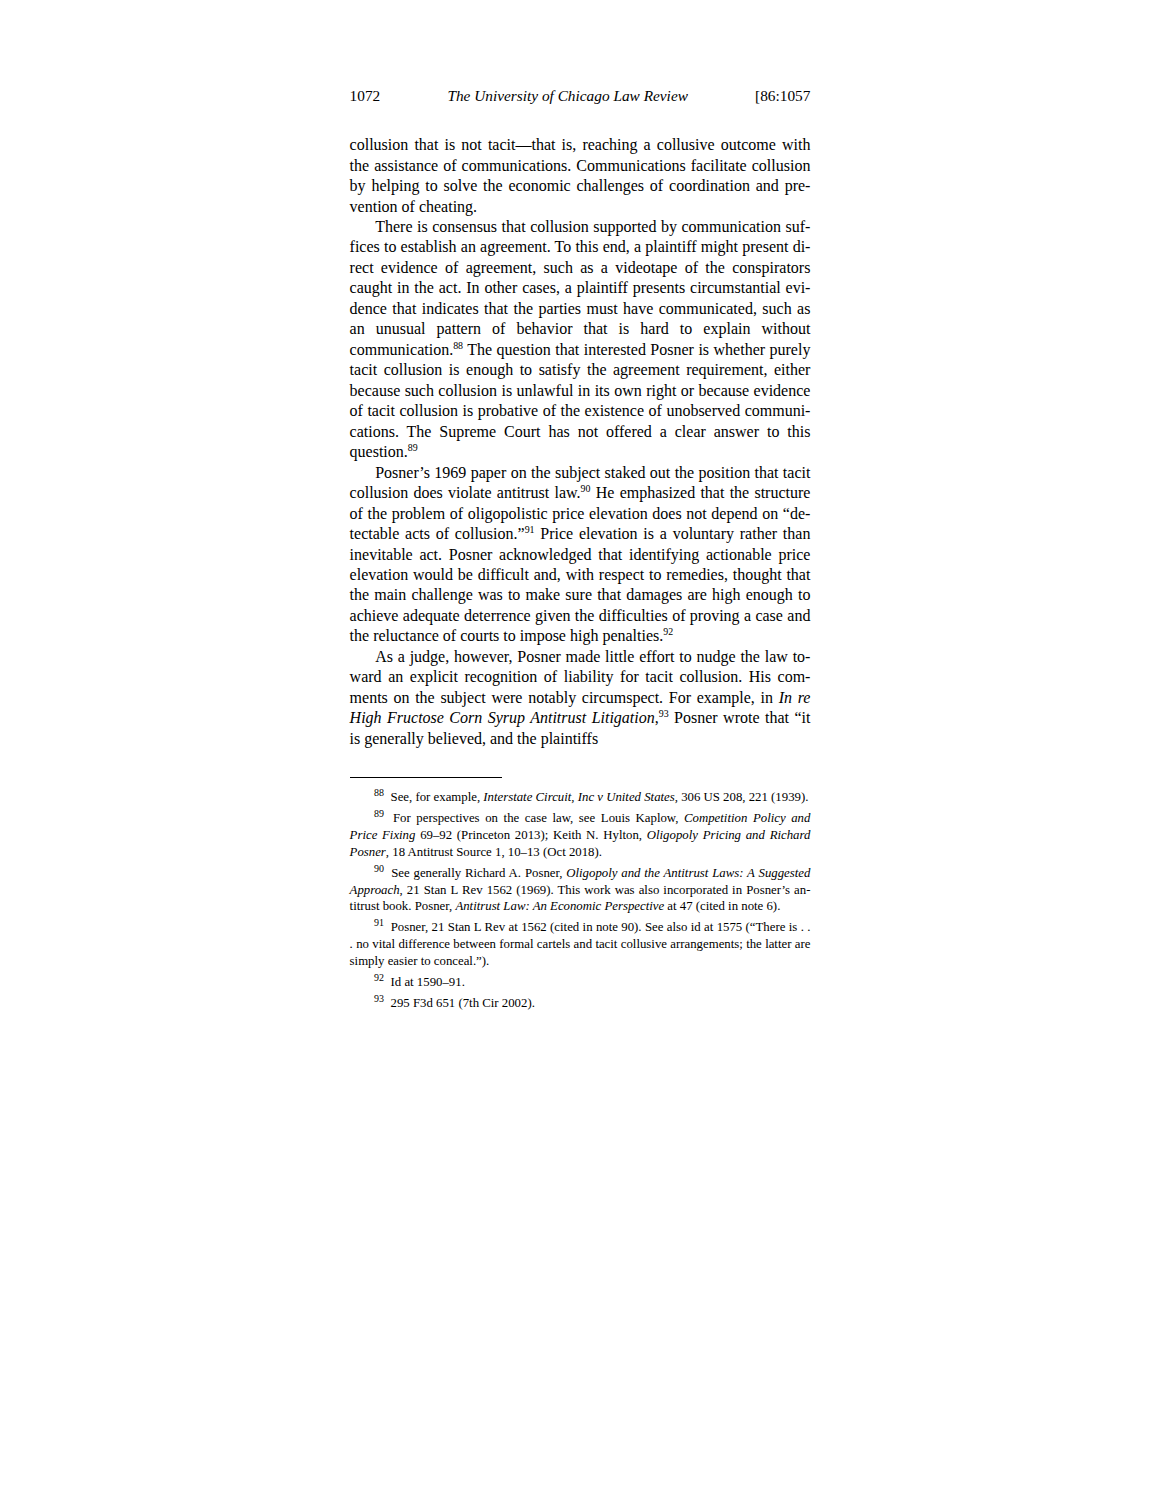1072 The University of Chicago Law Review [86:1057
collusion that is not tacit—that is, reaching a collusive outcome with the assistance of communications. Communications facilitate collusion by helping to solve the economic challenges of coordination and prevention of cheating.
There is consensus that collusion supported by communication suffices to establish an agreement. To this end, a plaintiff might present direct evidence of agreement, such as a videotape of the conspirators caught in the act. In other cases, a plaintiff presents circumstantial evidence that indicates that the parties must have communicated, such as an unusual pattern of behavior that is hard to explain without communication.88 The question that interested Posner is whether purely tacit collusion is enough to satisfy the agreement requirement, either because such collusion is unlawful in its own right or because evidence of tacit collusion is probative of the existence of unobserved communications. The Supreme Court has not offered a clear answer to this question.89
Posner’s 1969 paper on the subject staked out the position that tacit collusion does violate antitrust law.90 He emphasized that the structure of the problem of oligopolistic price elevation does not depend on “detectable acts of collusion.”91 Price elevation is a voluntary rather than inevitable act. Posner acknowledged that identifying actionable price elevation would be difficult and, with respect to remedies, thought that the main challenge was to make sure that damages are high enough to achieve adequate deterrence given the difficulties of proving a case and the reluctance of courts to impose high penalties.92
As a judge, however, Posner made little effort to nudge the law toward an explicit recognition of liability for tacit collusion. His comments on the subject were notably circumspect. For example, in In re High Fructose Corn Syrup Antitrust Litigation,93 Posner wrote that “it is generally believed, and the plaintiffs
88 See, for example, Interstate Circuit, Inc v United States, 306 US 208, 221 (1939).
89 For perspectives on the case law, see Louis Kaplow, Competition Policy and Price Fixing 69–92 (Princeton 2013); Keith N. Hylton, Oligopoly Pricing and Richard Posner, 18 Antitrust Source 1, 10–13 (Oct 2018).
90 See generally Richard A. Posner, Oligopoly and the Antitrust Laws: A Suggested Approach, 21 Stan L Rev 1562 (1969). This work was also incorporated in Posner’s antitrust book. Posner, Antitrust Law: An Economic Perspective at 47 (cited in note 6).
91 Posner, 21 Stan L Rev at 1562 (cited in note 90). See also id at 1575 (“There is . . . no vital difference between formal cartels and tacit collusive arrangements; the latter are simply easier to conceal.”).
92 Id at 1590–91.
93 295 F3d 651 (7th Cir 2002).